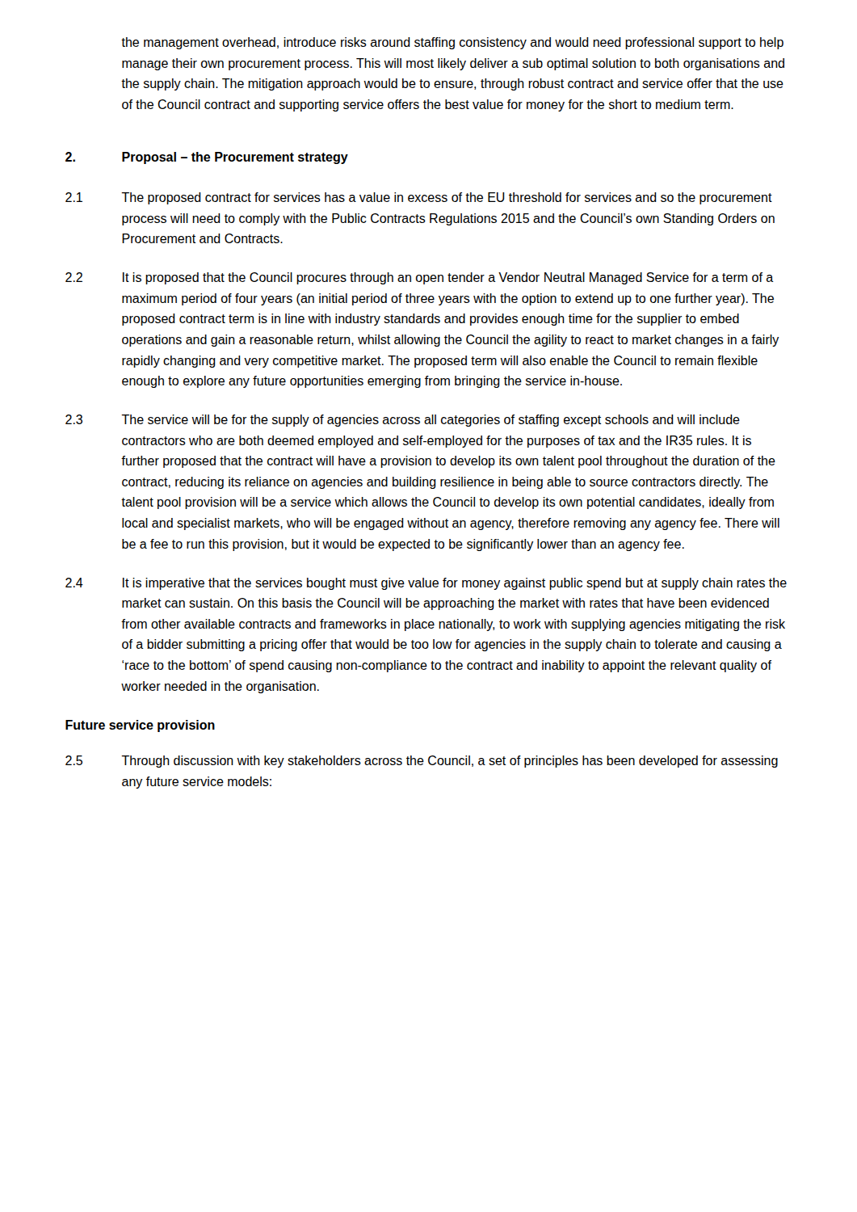the management overhead, introduce risks around staffing consistency and would need professional support to help manage their own procurement process. This will most likely deliver a sub optimal solution to both organisations and the supply chain. The mitigation approach would be to ensure, through robust contract and service offer that the use of the Council contract and supporting service offers the best value for money for the short to medium term.
2. Proposal – the Procurement strategy
2.1 The proposed contract for services has a value in excess of the EU threshold for services and so the procurement process will need to comply with the Public Contracts Regulations 2015 and the Council’s own Standing Orders on Procurement and Contracts.
2.2 It is proposed that the Council procures through an open tender a Vendor Neutral Managed Service for a term of a maximum period of four years (an initial period of three years with the option to extend up to one further year). The proposed contract term is in line with industry standards and provides enough time for the supplier to embed operations and gain a reasonable return, whilst allowing the Council the agility to react to market changes in a fairly rapidly changing and very competitive market. The proposed term will also enable the Council to remain flexible enough to explore any future opportunities emerging from bringing the service in-house.
2.3 The service will be for the supply of agencies across all categories of staffing except schools and will include contractors who are both deemed employed and self-employed for the purposes of tax and the IR35 rules. It is further proposed that the contract will have a provision to develop its own talent pool throughout the duration of the contract, reducing its reliance on agencies and building resilience in being able to source contractors directly. The talent pool provision will be a service which allows the Council to develop its own potential candidates, ideally from local and specialist markets, who will be engaged without an agency, therefore removing any agency fee. There will be a fee to run this provision, but it would be expected to be significantly lower than an agency fee.
2.4 It is imperative that the services bought must give value for money against public spend but at supply chain rates the market can sustain. On this basis the Council will be approaching the market with rates that have been evidenced from other available contracts and frameworks in place nationally, to work with supplying agencies mitigating the risk of a bidder submitting a pricing offer that would be too low for agencies in the supply chain to tolerate and causing a ‘race to the bottom’ of spend causing non-compliance to the contract and inability to appoint the relevant quality of worker needed in the organisation.
Future service provision
2.5 Through discussion with key stakeholders across the Council, a set of principles has been developed for assessing any future service models: